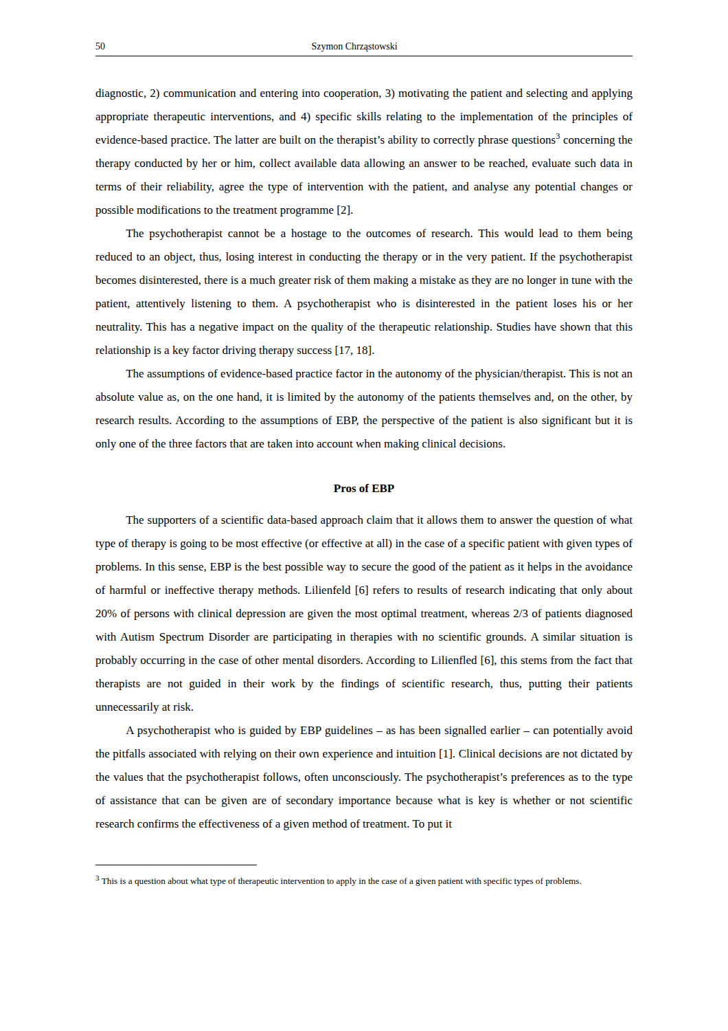50 Szymon Chrząstowski
diagnostic, 2) communication and entering into cooperation, 3) motivating the patient and selecting and applying appropriate therapeutic interventions, and 4) specific skills relating to the implementation of the principles of evidence-based practice. The latter are built on the therapist’s ability to correctly phrase questions3 concerning the therapy conducted by her or him, collect available data allowing an answer to be reached, evaluate such data in terms of their reliability, agree the type of intervention with the patient, and analyse any potential changes or possible modifications to the treatment programme [2].
The psychotherapist cannot be a hostage to the outcomes of research. This would lead to them being reduced to an object, thus, losing interest in conducting the therapy or in the very patient. If the psychotherapist becomes disinterested, there is a much greater risk of them making a mistake as they are no longer in tune with the patient, attentively listening to them. A psychotherapist who is disinterested in the patient loses his or her neutrality. This has a negative impact on the quality of the therapeutic relationship. Studies have shown that this relationship is a key factor driving therapy success [17, 18].
The assumptions of evidence-based practice factor in the autonomy of the physician/therapist. This is not an absolute value as, on the one hand, it is limited by the autonomy of the patients themselves and, on the other, by research results. According to the assumptions of EBP, the perspective of the patient is also significant but it is only one of the three factors that are taken into account when making clinical decisions.
Pros of EBP
The supporters of a scientific data-based approach claim that it allows them to answer the question of what type of therapy is going to be most effective (or effective at all) in the case of a specific patient with given types of problems. In this sense, EBP is the best possible way to secure the good of the patient as it helps in the avoidance of harmful or ineffective therapy methods. Lilienfeld [6] refers to results of research indicating that only about 20% of persons with clinical depression are given the most optimal treatment, whereas 2/3 of patients diagnosed with Autism Spectrum Disorder are participating in therapies with no scientific grounds. A similar situation is probably occurring in the case of other mental disorders. According to Lilienfled [6], this stems from the fact that therapists are not guided in their work by the findings of scientific research, thus, putting their patients unnecessarily at risk.
A psychotherapist who is guided by EBP guidelines – as has been signalled earlier – can potentially avoid the pitfalls associated with relying on their own experience and intuition [1]. Clinical decisions are not dictated by the values that the psychotherapist follows, often unconsciously. The psychotherapist’s preferences as to the type of assistance that can be given are of secondary importance because what is key is whether or not scientific research confirms the effectiveness of a given method of treatment. To put it
3 This is a question about what type of therapeutic intervention to apply in the case of a given patient with specific types of problems.